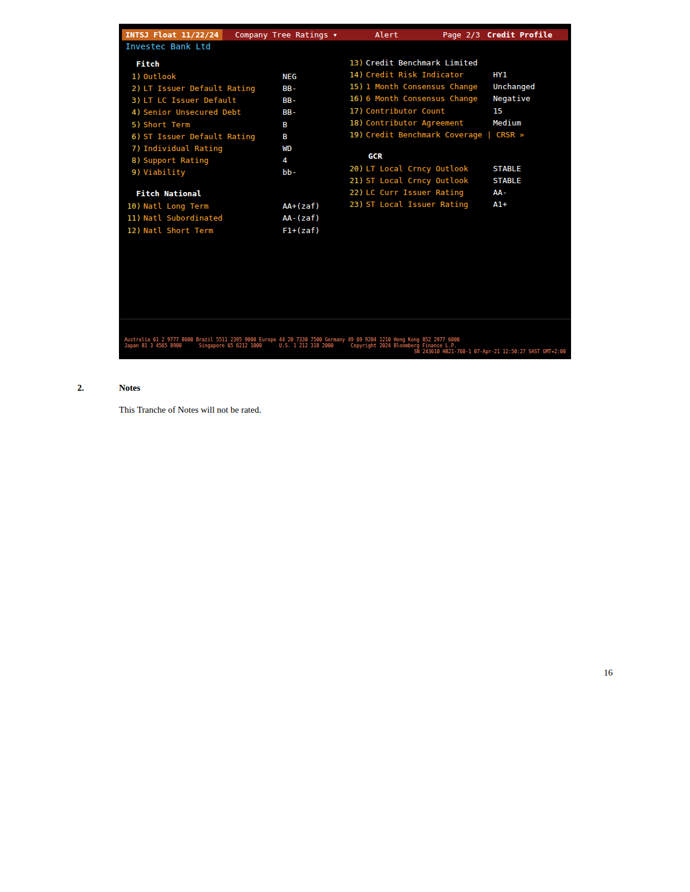INTSJ Float 11/22/24
Company Tree Ratings ▾
Alert
Page 2/3
Credit Profile
Investec Bank Ltd
Fitch
1) Outlook NEG
2) LT Issuer Default Rating BB-
3) LT LC Issuer Default BB-
4) Senior Unsecured Debt BB-
5) Short Term B
6) ST Issuer Default Rating B
7) Individual Rating WD
8) Support Rating 4
9) Viability bb-
Fitch National
10) Natl Long Term AA+(zaf)
11) Natl Subordinated AA-(zaf)
12) Natl Short Term F1+(zaf)
13) Credit Benchmark Limited
14) Credit Risk Indicator HY1
15) 1 Month Consensus Change Unchanged
16) 6 Month Consensus Change Negative
17) Contributor Count 15
18) Contributor Agreement Medium
19) Credit Benchmark Coverage | CRSR »
GCR
20) LT Local Crncy Outlook STABLE
21) ST Local Crncy Outlook STABLE
22) LC Curr Issuer Rating AA-
23) ST Local Issuer Rating A1+
Australia 61 2 9777 8600 Brazil 5511 2395 9000 Europe 44 20 7330 7500 Germany 49 69 9204 1210 Hong Kong 852 2977 6000 Japan 81 3 4565 8900 Singapore 65 6212 1000 U.S. 1 212 318 2000 Copyright 2024 Bloomberg Finance L.P. SN 243610 H821-760-1 07-Apr-21 12:50:27 SAST GMT+2:00
2.
Notes
This Tranche of Notes will not be rated.
16